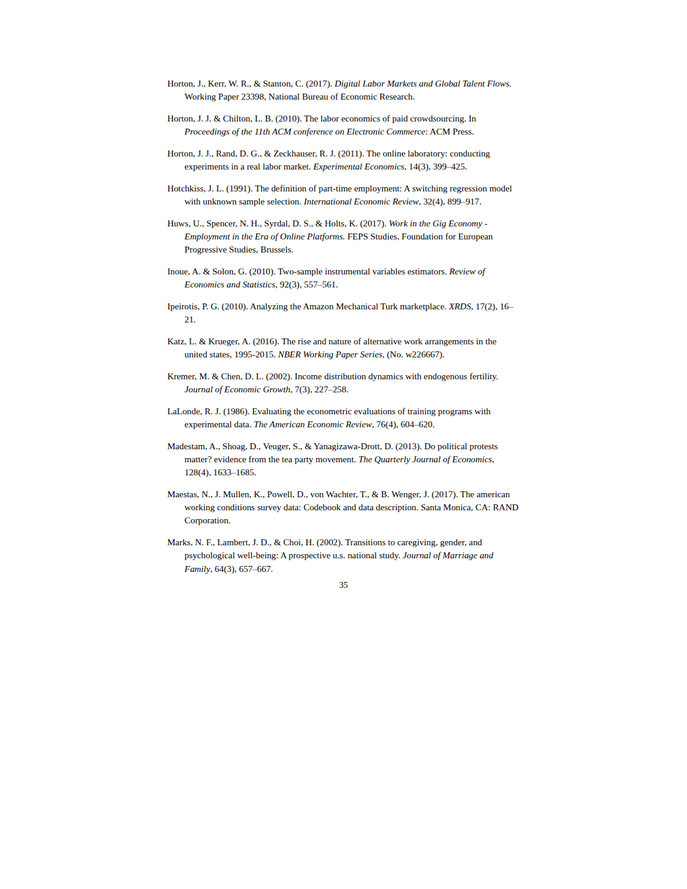Horton, J., Kerr, W. R., & Stanton, C. (2017). Digital Labor Markets and Global Talent Flows. Working Paper 23398, National Bureau of Economic Research.
Horton, J. J. & Chilton, L. B. (2010). The labor economics of paid crowdsourcing. In Proceedings of the 11th ACM conference on Electronic Commerce: ACM Press.
Horton, J. J., Rand, D. G., & Zeckhauser, R. J. (2011). The online laboratory: conducting experiments in a real labor market. Experimental Economics, 14(3), 399–425.
Hotchkiss, J. L. (1991). The definition of part-time employment: A switching regression model with unknown sample selection. International Economic Review, 32(4), 899–917.
Huws, U., Spencer, N. H., Syrdal, D. S., & Holts, K. (2017). Work in the Gig Economy - Employment in the Era of Online Platforms. FEPS Studies, Foundation for European Progressive Studies, Brussels.
Inoue, A. & Solon, G. (2010). Two-sample instrumental variables estimators. Review of Economics and Statistics, 92(3), 557–561.
Ipeirotis, P. G. (2010). Analyzing the Amazon Mechanical Turk marketplace. XRDS, 17(2), 16–21.
Katz, L. & Krueger, A. (2016). The rise and nature of alternative work arrangements in the united states, 1995-2015. NBER Working Paper Series, (No. w226667).
Kremer, M. & Chen, D. L. (2002). Income distribution dynamics with endogenous fertility. Journal of Economic Growth, 7(3), 227–258.
LaLonde, R. J. (1986). Evaluating the econometric evaluations of training programs with experimental data. The American Economic Review, 76(4), 604–620.
Madestam, A., Shoag, D., Veuger, S., & Yanagizawa-Drott, D. (2013). Do political protests matter? evidence from the tea party movement. The Quarterly Journal of Economics, 128(4), 1633–1685.
Maestas, N., J. Mullen, K., Powell, D., von Wachter, T., & B. Wenger, J. (2017). The american working conditions survey data: Codebook and data description. Santa Monica, CA: RAND Corporation.
Marks, N. F., Lambert, J. D., & Choi, H. (2002). Transitions to caregiving, gender, and psychological well-being: A prospective u.s. national study. Journal of Marriage and Family, 64(3), 657–667.
35